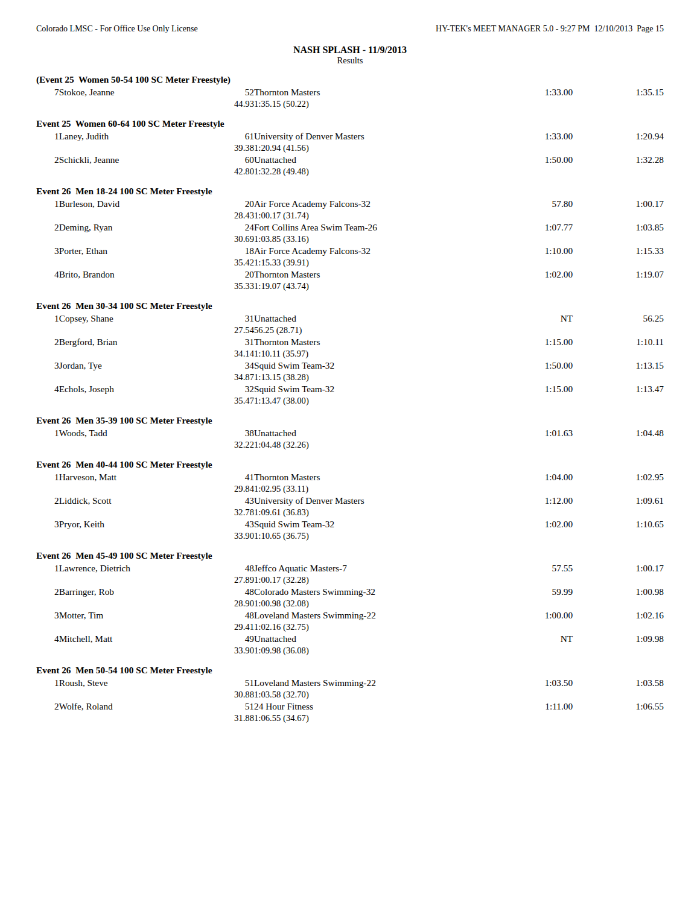Colorado LMSC - For Office Use Only License HY-TEK's MEET MANAGER 5.0 - 9:27 PM 12/10/2013 Page 15
NASH SPLASH - 11/9/2013
Results
(Event 25 Women 50-54 100 SC Meter Freestyle)
| 7 | Stokoe, Jeanne | 52 | Thornton Masters | 1:33.00 | 1:35.15 |
| | 44.93 | 1:35.15 (50.22) |
Event 25 Women 60-64 100 SC Meter Freestyle
| 1 | Laney, Judith | 61 | University of Denver Masters | 1:33.00 | 1:20.94 |
| | 39.38 | 1:20.94 (41.56) |
| 2 | Schickli, Jeanne | 60 | Unattached | 1:50.00 | 1:32.28 |
| | 42.80 | 1:32.28 (49.48) |
Event 26 Men 18-24 100 SC Meter Freestyle
| 1 | Burleson, David | 20 | Air Force Academy Falcons-32 | 57.80 | 1:00.17 |
| | 28.43 | 1:00.17 (31.74) |
| 2 | Deming, Ryan | 24 | Fort Collins Area Swim Team-26 | 1:07.77 | 1:03.85 |
| | 30.69 | 1:03.85 (33.16) |
| 3 | Porter, Ethan | 18 | Air Force Academy Falcons-32 | 1:10.00 | 1:15.33 |
| | 35.42 | 1:15.33 (39.91) |
| 4 | Brito, Brandon | 20 | Thornton Masters | 1:02.00 | 1:19.07 |
| | 35.33 | 1:19.07 (43.74) |
Event 26 Men 30-34 100 SC Meter Freestyle
| 1 | Copsey, Shane | 31 | Unattached | NT | 56.25 |
| | 27.54 | 56.25 (28.71) |
| 2 | Bergford, Brian | 31 | Thornton Masters | 1:15.00 | 1:10.11 |
| | 34.14 | 1:10.11 (35.97) |
| 3 | Jordan, Tye | 34 | Squid Swim Team-32 | 1:50.00 | 1:13.15 |
| | 34.87 | 1:13.15 (38.28) |
| 4 | Echols, Joseph | 32 | Squid Swim Team-32 | 1:15.00 | 1:13.47 |
| | 35.47 | 1:13.47 (38.00) |
Event 26 Men 35-39 100 SC Meter Freestyle
| 1 | Woods, Tadd | 38 | Unattached | 1:01.63 | 1:04.48 |
| | 32.22 | 1:04.48 (32.26) |
Event 26 Men 40-44 100 SC Meter Freestyle
| 1 | Harveson, Matt | 41 | Thornton Masters | 1:04.00 | 1:02.95 |
| | 29.84 | 1:02.95 (33.11) |
| 2 | Liddick, Scott | 43 | University of Denver Masters | 1:12.00 | 1:09.61 |
| | 32.78 | 1:09.61 (36.83) |
| 3 | Pryor, Keith | 43 | Squid Swim Team-32 | 1:02.00 | 1:10.65 |
| | 33.90 | 1:10.65 (36.75) |
Event 26 Men 45-49 100 SC Meter Freestyle
| 1 | Lawrence, Dietrich | 48 | Jeffco Aquatic Masters-7 | 57.55 | 1:00.17 |
| | 27.89 | 1:00.17 (32.28) |
| 2 | Barringer, Rob | 48 | Colorado Masters Swimming-32 | 59.99 | 1:00.98 |
| | 28.90 | 1:00.98 (32.08) |
| 3 | Motter, Tim | 48 | Loveland Masters Swimming-22 | 1:00.00 | 1:02.16 |
| | 29.41 | 1:02.16 (32.75) |
| 4 | Mitchell, Matt | 49 | Unattached | NT | 1:09.98 |
| | 33.90 | 1:09.98 (36.08) |
Event 26 Men 50-54 100 SC Meter Freestyle
| 1 | Roush, Steve | 51 | Loveland Masters Swimming-22 | 1:03.50 | 1:03.58 |
| | 30.88 | 1:03.58 (32.70) |
| 2 | Wolfe, Roland | 51 | 24 Hour Fitness | 1:11.00 | 1:06.55 |
| | 31.88 | 1:06.55 (34.67) |